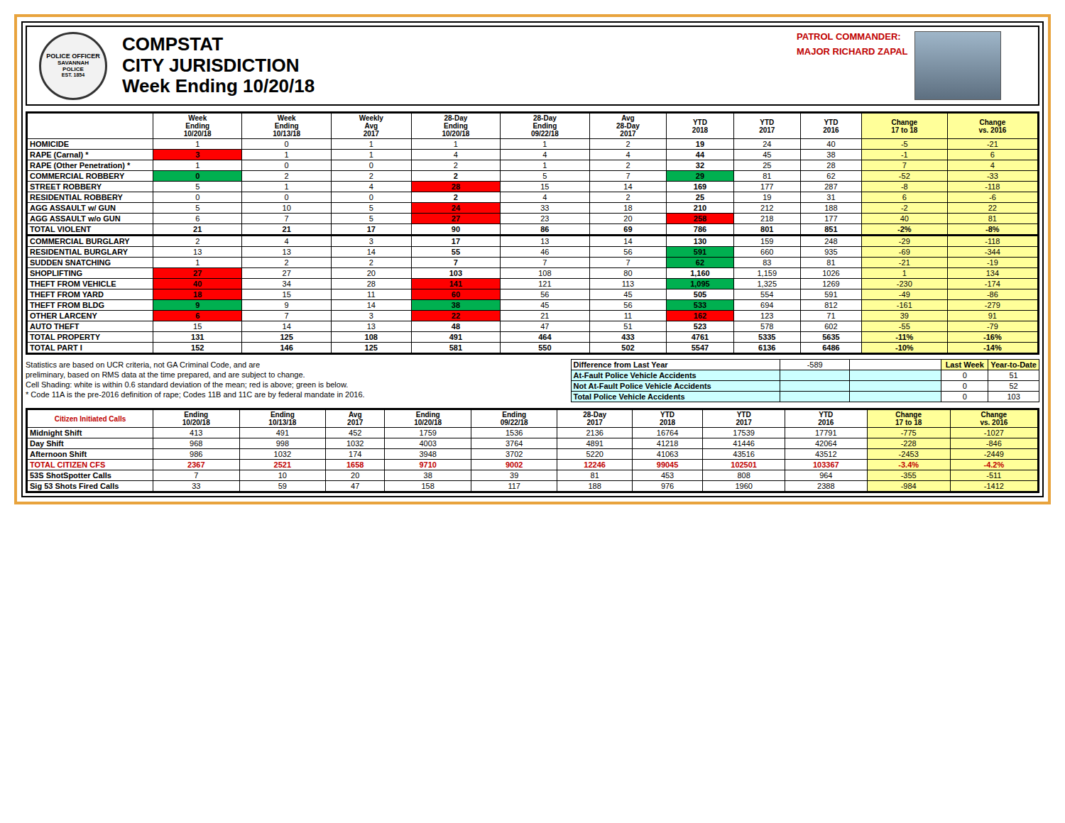POLICE OFFICER
SAVANNAH
POLICE
EST. 1854
COMPSTAT
CITY JURISDICTION
Week Ending 10/20/18
PATROL COMMANDER:
MAJOR RICHARD ZAPAL
| | Week Ending 10/20/18 | Week Ending 10/13/18 | Weekly Avg 2017 | 28-Day Ending 10/20/18 | 28-Day Ending 09/22/18 | Avg 28-Day 2017 | YTD 2018 | YTD 2017 | YTD 2016 | Change 17 to 18 | Change vs. 2016 |
| --- | --- | --- | --- | --- | --- | --- | --- | --- | --- | --- | --- |
| HOMICIDE | 1 | 0 | 1 | 1 | 1 | 2 | 19 | 24 | 40 | -5 | -21 |
| RAPE (Carnal) * | 3 | 1 | 1 | 4 | 4 | 4 | 44 | 45 | 38 | -1 | 6 |
| RAPE (Other Penetration) * | 1 | 0 | 0 | 2 | 1 | 2 | 32 | 25 | 28 | 7 | 4 |
| COMMERCIAL ROBBERY | 0 | 2 | 2 | 2 | 5 | 7 | 29 | 81 | 62 | -52 | -33 |
| STREET ROBBERY | 5 | 1 | 4 | 28 | 15 | 14 | 169 | 177 | 287 | -8 | -118 |
| RESIDENTIAL ROBBERY | 0 | 0 | 0 | 2 | 4 | 2 | 25 | 19 | 31 | 6 | -6 |
| AGG ASSAULT w/ GUN | 5 | 10 | 5 | 24 | 33 | 18 | 210 | 212 | 188 | -2 | 22 |
| AGG ASSAULT w/o GUN | 6 | 7 | 5 | 27 | 23 | 20 | 258 | 218 | 177 | 40 | 81 |
| TOTAL VIOLENT | 21 | 21 | 17 | 90 | 86 | 69 | 786 | 801 | 851 | -2% | -8% |
| COMMERCIAL BURGLARY | 2 | 4 | 3 | 17 | 13 | 14 | 130 | 159 | 248 | -29 | -118 |
| RESIDENTIAL BURGLARY | 13 | 13 | 14 | 55 | 46 | 56 | 591 | 660 | 935 | -69 | -344 |
| SUDDEN SNATCHING | 1 | 2 | 2 | 7 | 7 | 7 | 62 | 83 | 81 | -21 | -19 |
| SHOPLIFTING | 27 | 27 | 20 | 103 | 108 | 80 | 1,160 | 1,159 | 1026 | 1 | 134 |
| THEFT FROM VEHICLE | 40 | 34 | 28 | 141 | 121 | 113 | 1,095 | 1,325 | 1269 | -230 | -174 |
| THEFT FROM YARD | 18 | 15 | 11 | 60 | 56 | 45 | 505 | 554 | 591 | -49 | -86 |
| THEFT FROM BLDG | 9 | 9 | 14 | 38 | 45 | 56 | 533 | 694 | 812 | -161 | -279 |
| OTHER LARCENY | 6 | 7 | 3 | 22 | 21 | 11 | 162 | 123 | 71 | 39 | 91 |
| AUTO THEFT | 15 | 14 | 13 | 48 | 47 | 51 | 523 | 578 | 602 | -55 | -79 |
| TOTAL PROPERTY | 131 | 125 | 108 | 491 | 464 | 433 | 4761 | 5335 | 5635 | -11% | -16% |
| TOTAL PART I | 152 | 146 | 125 | 581 | 550 | 502 | 5547 | 6136 | 6486 | -10% | -14% |
Statistics are based on UCR criteria, not GA Criminal Code, and are
preliminary, based on RMS data at the time prepared, and are subject to change.
Cell Shading: white is within 0.6 standard deviation of the mean; red is above; green is below.
* Code 11A is the pre-2016 definition of rape; Codes 11B and 11C are by federal mandate in 2016.
| Difference from Last Year | -589 | | Last Week | Year-to-Date |
| At-Fault Police Vehicle Accidents | | | 0 | 51 |
| Not At-Fault Police Vehicle Accidents | | | 0 | 52 |
| Total Police Vehicle Accidents | | | 0 | 103 |
| Citizen Initiated Calls | Ending 10/20/18 | Ending 10/13/18 | Avg 2017 | Ending 10/20/18 | Ending 09/22/18 | 28-Day 2017 | YTD 2018 | YTD 2017 | YTD 2016 | Change 17 to 18 | Change vs. 2016 |
| --- | --- | --- | --- | --- | --- | --- | --- | --- | --- | --- | --- |
| Midnight Shift | 413 | 491 | 452 | 1759 | 1536 | 2136 | 16764 | 17539 | 17791 | -775 | -1027 |
| Day Shift | 968 | 998 | 1032 | 4003 | 3764 | 4891 | 41218 | 41446 | 42064 | -228 | -846 |
| Afternoon Shift | 986 | 1032 | 174 | 3948 | 3702 | 5220 | 41063 | 43516 | 43512 | -2453 | -2449 |
| TOTAL CITIZEN CFS | 2367 | 2521 | 1658 | 9710 | 9002 | 12246 | 99045 | 102501 | 103367 | -3.4% | -4.2% |
| 53S ShotSpotter Calls | 7 | 10 | 20 | 38 | 39 | 81 | 453 | 808 | 964 | -355 | -511 |
| Sig 53 Shots Fired Calls | 33 | 59 | 47 | 158 | 117 | 188 | 976 | 1960 | 2388 | -984 | -1412 |